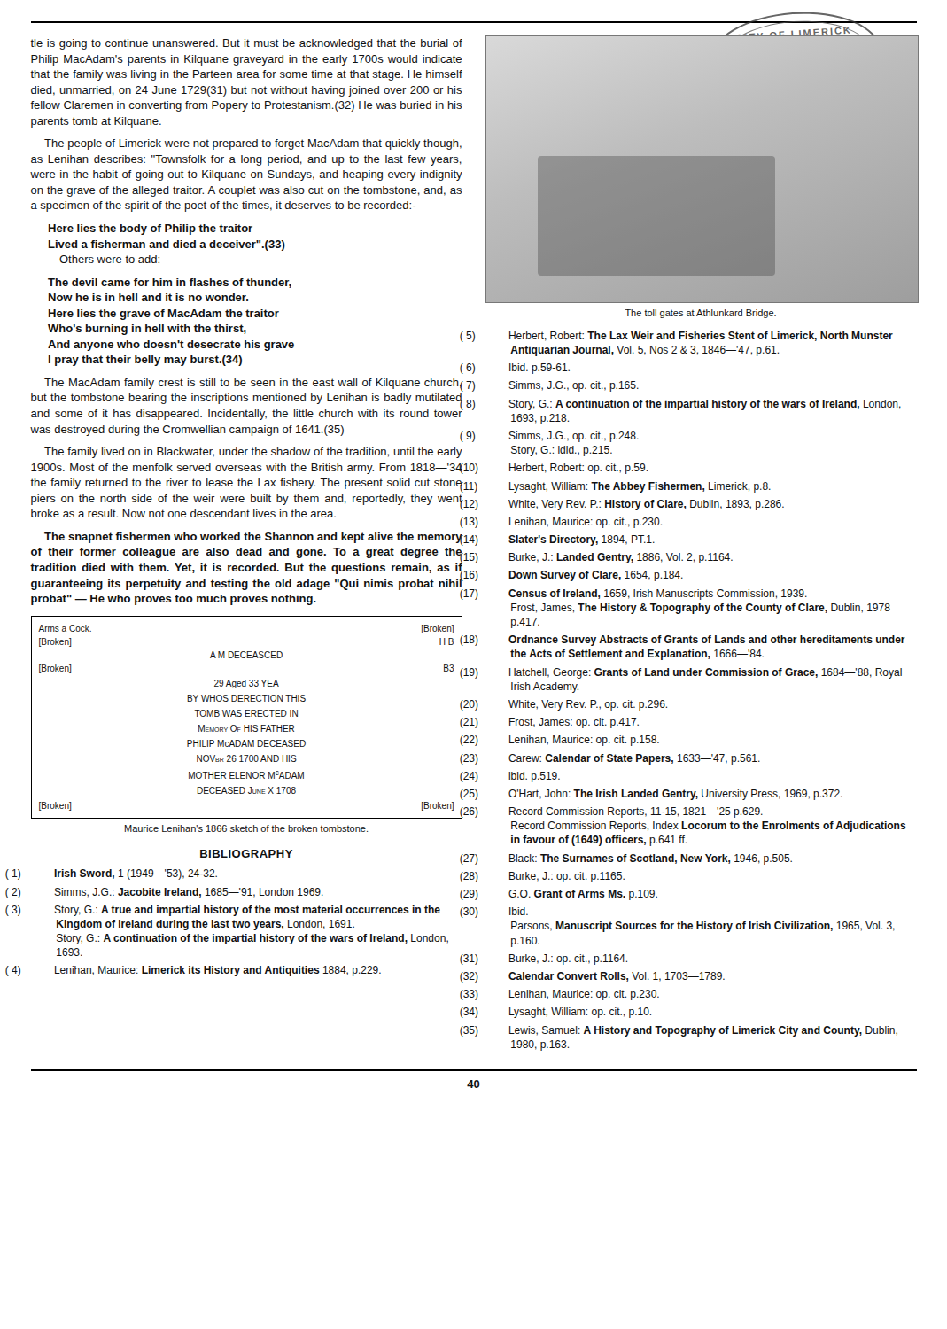CITY OF LIMERICK
PUBLIC LIBRARY
tle is going to continue unanswered. But it must be acknowledged that the burial of Philip MacAdam's parents in Kilquane graveyard in the early 1700s would indicate that the family was living in the Parteen area for some time at that stage. He himself died, unmarried, on 24 June 1729(31) but not without having joined over 200 or his fellow Claremen in converting from Popery to Protestanism.(32) He was buried in his parents tomb at Kilquane.
The people of Limerick were not prepared to forget MacAdam that quickly though, as Lenihan describes: "Townsfolk for a long period, and up to the last few years, were in the habit of going out to Kilquane on Sundays, and heaping every indignity on the grave of the alleged traitor. A couplet was also cut on the tombstone, and, as a specimen of the spirit of the poet of the times, it deserves to be recorded:-
Here lies the body of Philip the traitor
Lived a fisherman and died a deceiver".(33) Others were to add:
The devil came for him in flashes of thunder,
Now he is in hell and it is no wonder.
Here lies the grave of MacAdam the traitor
Who's burning in hell with the thirst,
And anyone who doesn't desecrate his grave
I pray that their belly may burst.(34)
The MacAdam family crest is still to be seen in the east wall of Kilquane church, but the tombstone bearing the inscriptions mentioned by Lenihan is badly mutilated and some of it has disappeared. Incidentally, the little church with its round tower was destroyed during the Cromwellian campaign of 1641.(35)
The family lived on in Blackwater, under the shadow of the tradition, until the early 1900s. Most of the menfolk served overseas with the British army. From 1818—'34 the family returned to the river to lease the Lax fishery. The present solid cut stone piers on the north side of the weir were built by them and, reportedly, they went broke as a result. Now not one descendant lives in the area.
The snapnet fishermen who worked the Shannon and kept alive the memory of their former colleague are also dead and gone. To a great degree the tradition died with them. Yet, it is recorded. But the questions remain, as if guaranteeing its perpetuity and testing the old adage "Qui nimis probat nihil probat" — He who proves too much proves nothing.
Arms a Cock. [Broken]
[Broken] H B
A M DECEASCED
[Broken] B3
29 Aged 33 YEA
BY WHOS DERECTION THIS
TOMB WAS ERECTED IN
Memory Of HIS FATHER
PHILIP McADAM DECEASED
NOVbr 26 1700 AND HIS
MOTHER ELENOR McADAM
DECEASED June X 1708
[Broken] [Broken]
Maurice Lenihan's 1866 sketch of the broken tombstone.
BIBLIOGRAPHY
( 1) Irish Sword, 1 (1949—'53), 24-32.
( 2) Simms, J.G.: Jacobite Ireland, 1685—'91, London 1969.
( 3) Story, G.: A true and impartial history of the most material occurrences in the Kingdom of Ireland during the last two years, London, 1691.
Story, G.: A continuation of the impartial history of the wars of Ireland, London, 1693.
( 4) Lenihan, Maurice: Limerick its History and Antiquities 1884, p.229.
The toll gates at Athlunkard Bridge.
( 5) Herbert, Robert: The Lax Weir and Fisheries Stent of Limerick, North Munster Antiquarian Journal, Vol. 5, Nos 2 & 3, 1846—'47, p.61.
( 6) Ibid. p.59-61.
( 7) Simms, J.G., op. cit., p.165.
( 8) Story, G.: A continuation of the impartial history of the wars of Ireland, London, 1693, p.218.
( 9) Simms, J.G., op. cit., p.248.
Story, G.: idid., p.215.
(10) Herbert, Robert: op. cit., p.59.
(11) Lysaght, William: The Abbey Fishermen, Limerick, p.8.
(12) White, Very Rev. P.: History of Clare, Dublin, 1893, p.286.
(13) Lenihan, Maurice: op. cit., p.230.
(14) Slater's Directory, 1894, PT.1.
(15) Burke, J.: Landed Gentry, 1886, Vol. 2, p.1164.
(16) Down Survey of Clare, 1654, p.184.
(17) Census of Ireland, 1659, Irish Manuscripts Commission, 1939.
Frost, James, The History & Topography of the County of Clare, Dublin, 1978 p.417.
(18) Ordnance Survey Abstracts of Grants of Lands and other hereditaments under the Acts of Settlement and Explanation, 1666—'84.
(19) Hatchell, George: Grants of Land under Commission of Grace, 1684—'88, Royal Irish Academy.
(20) White, Very Rev. P., op. cit. p.296.
(21) Frost, James: op. cit. p.417.
(22) Lenihan, Maurice: op. cit. p.158.
(23) Carew: Calendar of State Papers, 1633—'47, p.561.
(24) ibid. p.519.
(25) O'Hart, John: The Irish Landed Gentry, University Press, 1969, p.372.
(26) Record Commission Reports, 11-15, 1821—'25 p.629.
Record Commission Reports, Index Locorum to the Enrolments of Adjudications in favour of (1649) officers, p.641 ff.
(27) Black: The Surnames of Scotland, New York, 1946, p.505.
(28) Burke, J.: op. cit. p.1165.
(29) G.O. Grant of Arms Ms. p.109.
(30) Ibid.
Parsons, Manuscript Sources for the History of Irish Civilization, 1965, Vol. 3, p.160.
(31) Burke, J.: op. cit., p.1164.
(32) Calendar Convert Rolls, Vol. 1, 1703—1789.
(33) Lenihan, Maurice: op. cit. p.230.
(34) Lysaght, William: op. cit., p.10.
(35) Lewis, Samuel: A History and Topography of Limerick City and County, Dublin, 1980, p.163.
40